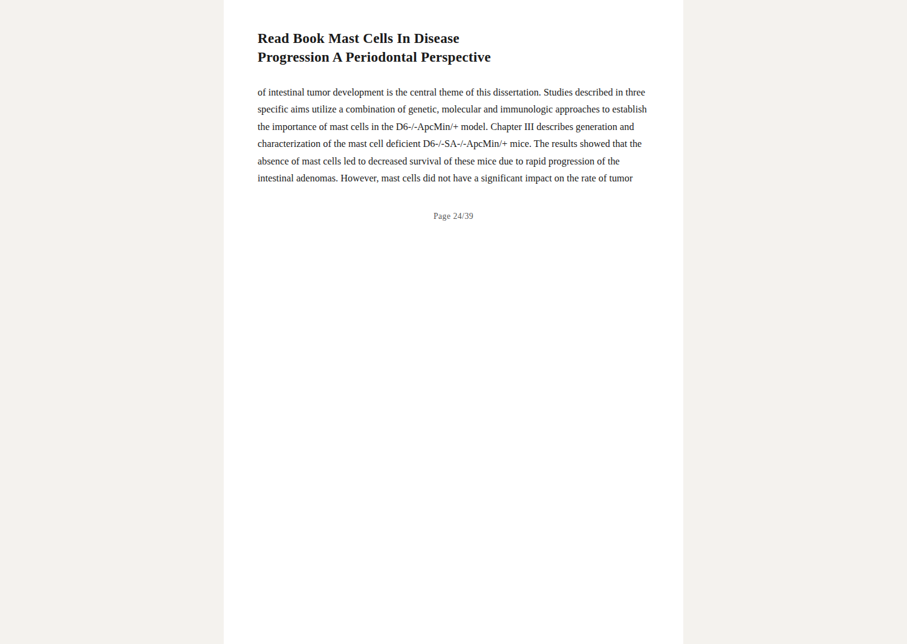Read Book Mast Cells In Disease Progression A Periodontal Perspective
of intestinal tumor development is the central theme of this dissertation. Studies described in three specific aims utilize a combination of genetic, molecular and immunologic approaches to establish the importance of mast cells in the D6-/-ApcMin/+ model. Chapter III describes generation and characterization of the mast cell deficient D6-/-SA-/-ApcMin/+ mice. The results showed that the absence of mast cells led to decreased survival of these mice due to rapid progression of the intestinal adenomas. However, mast cells did not have a significant impact on the rate of tumor
Page 24/39